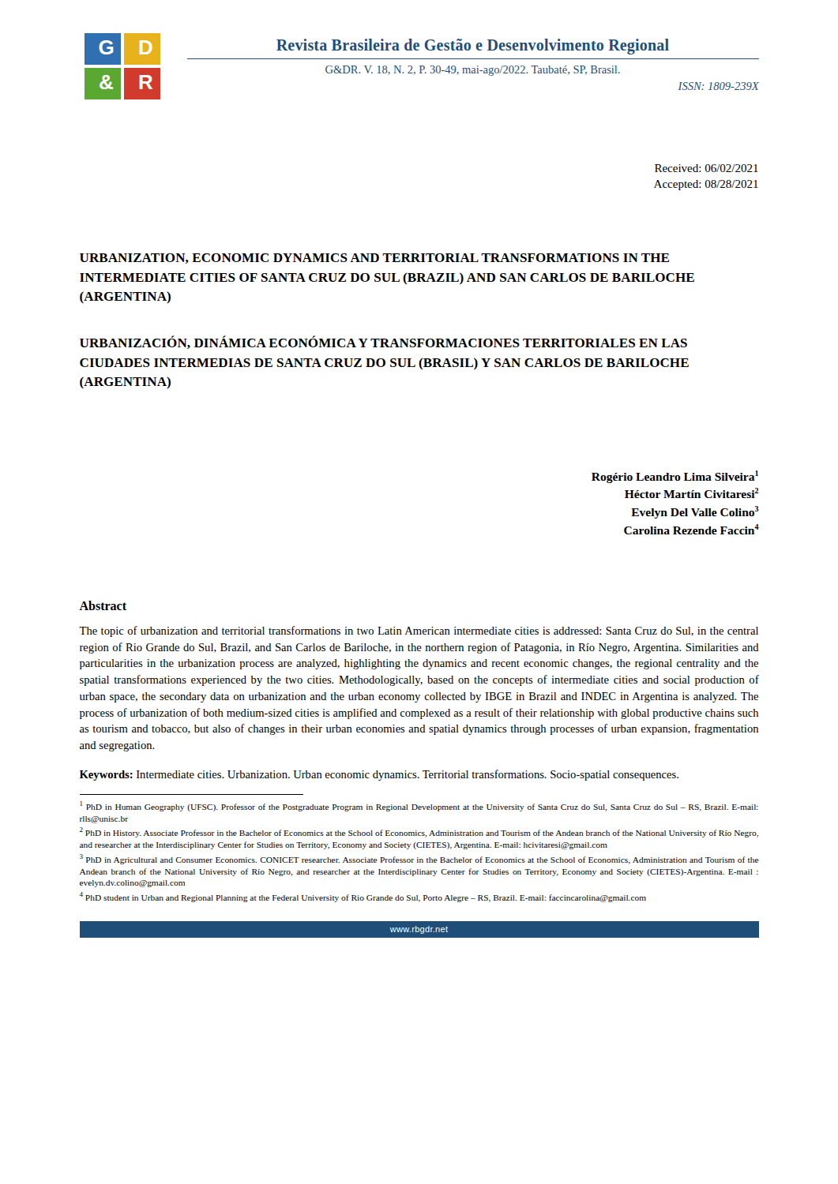GD
&R
Revista Brasileira de Gestão e Desenvolvimento Regional
G&DR. V. 18, N. 2, P. 30-49, mai-ago/2022. Taubaté, SP, Brasil.
ISSN: 1809-239X
Received: 06/02/2021
Accepted: 08/28/2021
Urbanization, economic dynamics and territorial transformations in the intermediate cities of Santa Cruz do Sul (Brazil) and San Carlos de Bariloche (Argentina)
Urbanización, dinámica económica y transformaciones territoriales en las ciudades intermedias de Santa Cruz do Sul (Brasil) y San Carlos de Bariloche (Argentina)
Rogério Leandro Lima Silveira1
Héctor Martín Civitaresi2
Evelyn Del Valle Colino3
Carolina Rezende Faccin4
Abstract
The topic of urbanization and territorial transformations in two Latin American intermediate cities is addressed: Santa Cruz do Sul, in the central region of Rio Grande do Sul, Brazil, and San Carlos de Bariloche, in the northern region of Patagonia, in Río Negro, Argentina. Similarities and particularities in the urbanization process are analyzed, highlighting the dynamics and recent economic changes, the regional centrality and the spatial transformations experienced by the two cities. Methodologically, based on the concepts of intermediate cities and social production of urban space, the secondary data on urbanization and the urban economy collected by IBGE in Brazil and INDEC in Argentina is analyzed. The process of urbanization of both medium-sized cities is amplified and complexed as a result of their relationship with global productive chains such as tourism and tobacco, but also of changes in their urban economies and spatial dynamics through processes of urban expansion, fragmentation and segregation.
Keywords: Intermediate cities. Urbanization. Urban economic dynamics. Territorial transformations. Socio-spatial consequences.
1 PhD in Human Geography (UFSC). Professor of the Postgraduate Program in Regional Development at the University of Santa Cruz do Sul, Santa Cruz do Sul – RS, Brazil. E-mail: rlls@unisc.br
2 PhD in History. Associate Professor in the Bachelor of Economics at the School of Economics, Administration and Tourism of the Andean branch of the National University of Río Negro, and researcher at the Interdisciplinary Center for Studies on Territory, Economy and Society (CIETES), Argentina. E-mail: hcivitaresi@gmail.com
3 PhD in Agricultural and Consumer Economics. CONICET researcher. Associate Professor in the Bachelor of Economics at the School of Economics, Administration and Tourism of the Andean branch of the National University of Río Negro, and researcher at the Interdisciplinary Center for Studies on Territory, Economy and Society (CIETES)-Argentina. E-mail : evelyn.dv.colino@gmail.com
4 PhD student in Urban and Regional Planning at the Federal University of Rio Grande do Sul, Porto Alegre – RS, Brazil. E-mail: faccincarolina@gmail.com
www.rbgdr.net